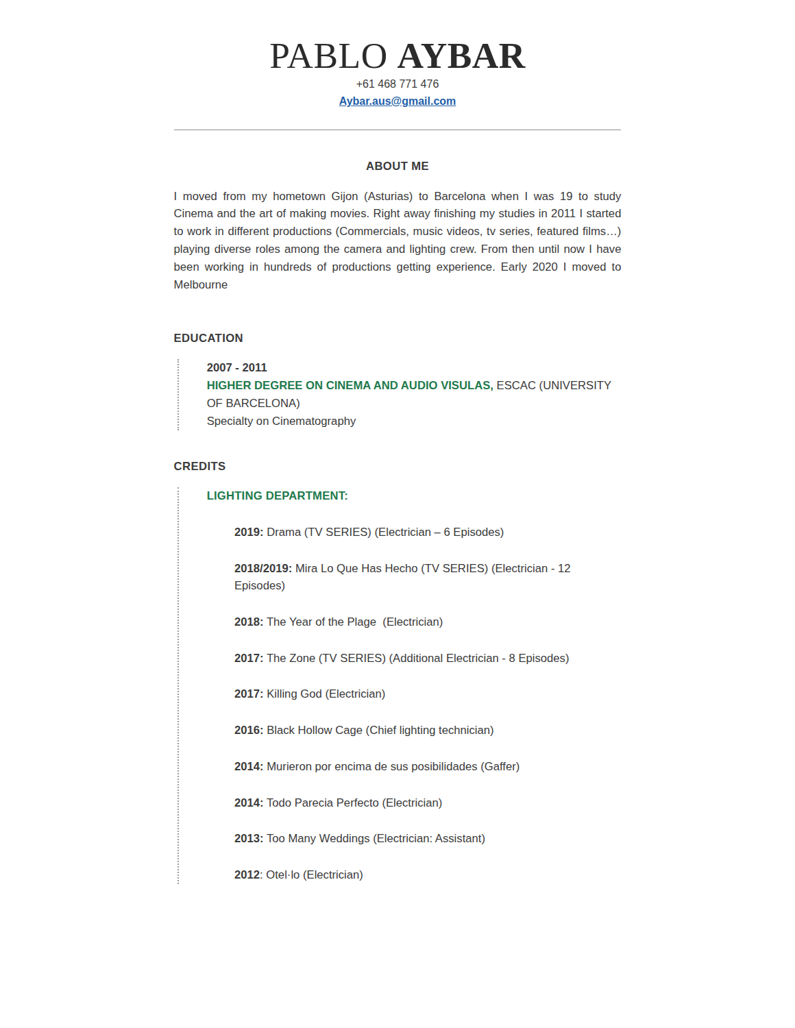PABLO AYBAR
+61 468 771 476
Aybar.aus@gmail.com
ABOUT ME
I moved from my hometown Gijon (Asturias) to Barcelona when I was 19 to study Cinema and the art of making movies. Right away finishing my studies in 2011 I started to work in different productions (Commercials, music videos, tv series, featured films…) playing diverse roles among the camera and lighting crew. From then until now I have been working in hundreds of productions getting experience. Early 2020 I moved to Melbourne
EDUCATION
2007 - 2011
HIGHER DEGREE ON CINEMA AND AUDIO VISULAS, ESCAC (UNIVERSITY OF BARCELONA)
Specialty on Cinematography
CREDITS
LIGHTING DEPARTMENT:
2019: Drama (TV SERIES) (Electrician – 6 Episodes)
2018/2019: Mira Lo Que Has Hecho (TV SERIES) (Electrician - 12 Episodes)
2018: The Year of the Plage (Electrician)
2017: The Zone (TV SERIES) (Additional Electrician - 8 Episodes)
2017: Killing God (Electrician)
2016: Black Hollow Cage (Chief lighting technician)
2014: Murieron por encima de sus posibilidades (Gaffer)
2014: Todo Parecia Perfecto (Electrician)
2013: Too Many Weddings (Electrician: Assistant)
2012: Otel·lo (Electrician)